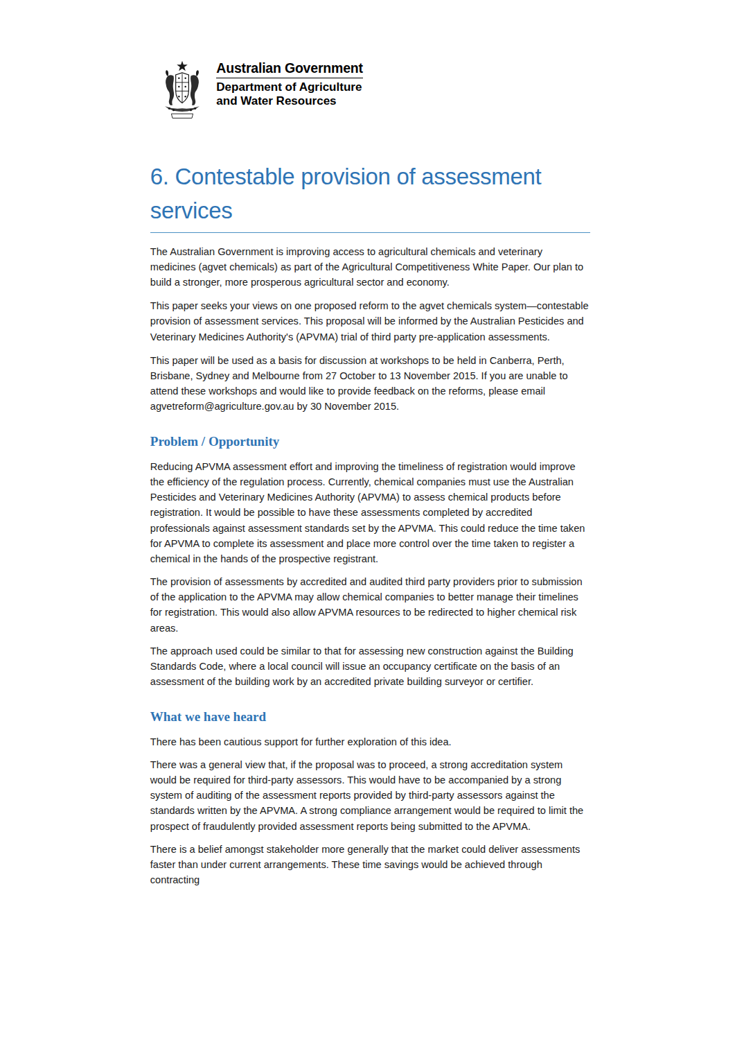Australian Government
Department of Agriculture
and Water Resources
6. Contestable provision of assessment services
The Australian Government is improving access to agricultural chemicals and veterinary medicines (agvet chemicals) as part of the Agricultural Competitiveness White Paper. Our plan to build a stronger, more prosperous agricultural sector and economy.
This paper seeks your views on one proposed reform to the agvet chemicals system—contestable provision of assessment services. This proposal will be informed by the Australian Pesticides and Veterinary Medicines Authority's (APVMA) trial of third party pre-application assessments.
This paper will be used as a basis for discussion at workshops to be held in Canberra, Perth, Brisbane, Sydney and Melbourne from 27 October to 13 November 2015. If you are unable to attend these workshops and would like to provide feedback on the reforms, please email agvetreform@agriculture.gov.au by 30 November 2015.
Problem / Opportunity
Reducing APVMA assessment effort and improving the timeliness of registration would improve the efficiency of the regulation process. Currently, chemical companies must use the Australian Pesticides and Veterinary Medicines Authority (APVMA) to assess chemical products before registration. It would be possible to have these assessments completed by accredited professionals against assessment standards set by the APVMA. This could reduce the time taken for APVMA to complete its assessment and place more control over the time taken to register a chemical in the hands of the prospective registrant.
The provision of assessments by accredited and audited third party providers prior to submission of the application to the APVMA may allow chemical companies to better manage their timelines for registration. This would also allow APVMA resources to be redirected to higher chemical risk areas.
The approach used could be similar to that for assessing new construction against the Building Standards Code, where a local council will issue an occupancy certificate on the basis of an assessment of the building work by an accredited private building surveyor or certifier.
What we have heard
There has been cautious support for further exploration of this idea.
There was a general view that, if the proposal was to proceed, a strong accreditation system would be required for third-party assessors. This would have to be accompanied by a strong system of auditing of the assessment reports provided by third-party assessors against the standards written by the APVMA. A strong compliance arrangement would be required to limit the prospect of fraudulently provided assessment reports being submitted to the APVMA.
There is a belief amongst stakeholder more generally that the market could deliver assessments faster than under current arrangements. These time savings would be achieved through contracting